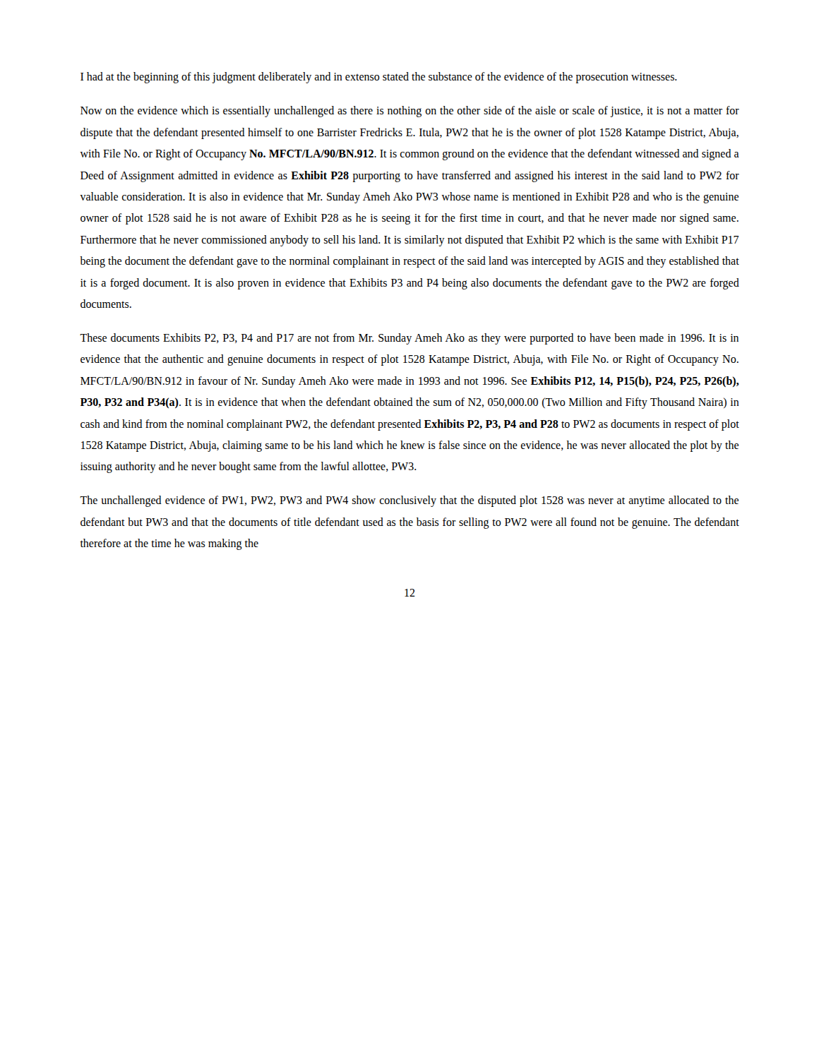I had at the beginning of this judgment deliberately and in extenso stated the substance of the evidence of the prosecution witnesses.
Now on the evidence which is essentially unchallenged as there is nothing on the other side of the aisle or scale of justice, it is not a matter for dispute that the defendant presented himself to one Barrister Fredricks E. Itula, PW2 that he is the owner of plot 1528 Katampe District, Abuja, with File No. or Right of Occupancy No. MFCT/LA/90/BN.912. It is common ground on the evidence that the defendant witnessed and signed a Deed of Assignment admitted in evidence as Exhibit P28 purporting to have transferred and assigned his interest in the said land to PW2 for valuable consideration. It is also in evidence that Mr. Sunday Ameh Ako PW3 whose name is mentioned in Exhibit P28 and who is the genuine owner of plot 1528 said he is not aware of Exhibit P28 as he is seeing it for the first time in court, and that he never made nor signed same. Furthermore that he never commissioned anybody to sell his land. It is similarly not disputed that Exhibit P2 which is the same with Exhibit P17 being the document the defendant gave to the norminal complainant in respect of the said land was intercepted by AGIS and they established that it is a forged document. It is also proven in evidence that Exhibits P3 and P4 being also documents the defendant gave to the PW2 are forged documents.
These documents Exhibits P2, P3, P4 and P17 are not from Mr. Sunday Ameh Ako as they were purported to have been made in 1996. It is in evidence that the authentic and genuine documents in respect of plot 1528 Katampe District, Abuja, with File No. or Right of Occupancy No. MFCT/LA/90/BN.912 in favour of Nr. Sunday Ameh Ako were made in 1993 and not 1996. See Exhibits P12, 14, P15(b), P24, P25, P26(b), P30, P32 and P34(a). It is in evidence that when the defendant obtained the sum of N2, 050,000.00 (Two Million and Fifty Thousand Naira) in cash and kind from the nominal complainant PW2, the defendant presented Exhibits P2, P3, P4 and P28 to PW2 as documents in respect of plot 1528 Katampe District, Abuja, claiming same to be his land which he knew is false since on the evidence, he was never allocated the plot by the issuing authority and he never bought same from the lawful allottee, PW3.
The unchallenged evidence of PW1, PW2, PW3 and PW4 show conclusively that the disputed plot 1528 was never at anytime allocated to the defendant but PW3 and that the documents of title defendant used as the basis for selling to PW2 were all found not be genuine. The defendant therefore at the time he was making the
12